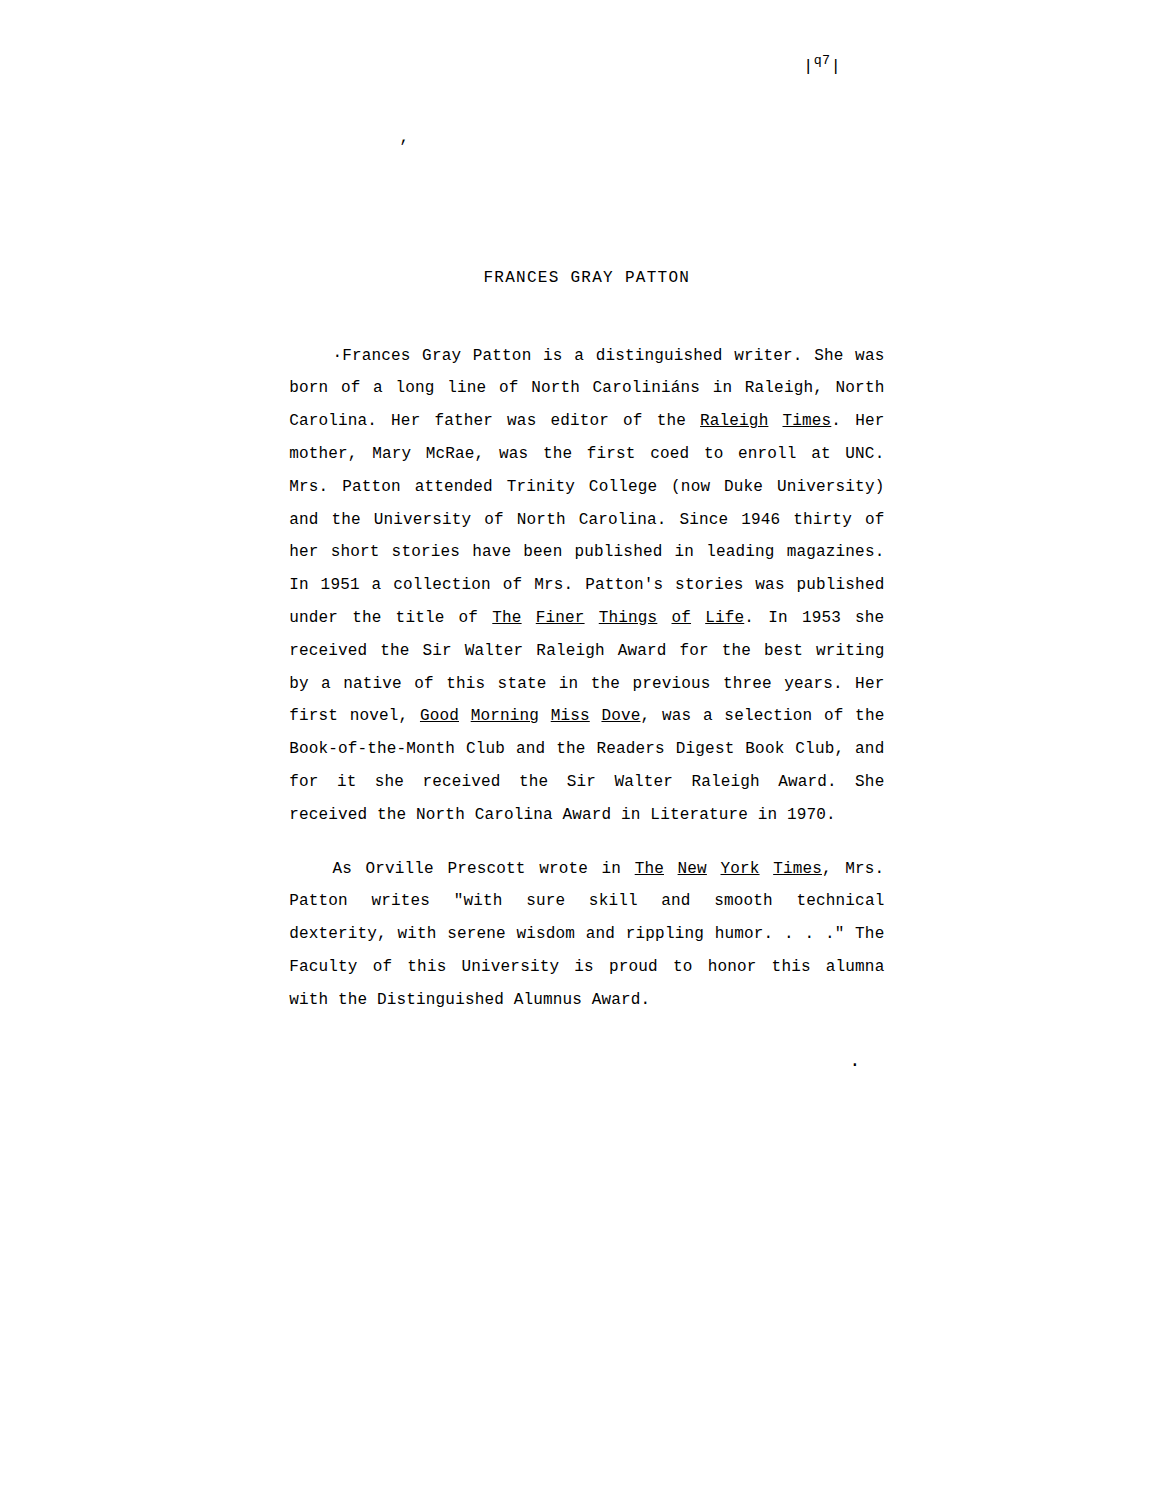|q 7|
,
FRANCES GRAY PATTON
·Frances Gray Patton is a distinguished writer. She was born of a long line of North Caroliniáns in Raleigh, North Carolina. Her father was editor of the Raleigh Times. Her mother, Mary McRae, was the first coed to enroll at UNC. Mrs. Patton attended Trinity College (now Duke University) and the University of North Carolina. Since 1946 thirty of her short stories have been published in leading magazines. In 1951 a collection of Mrs. Patton's stories was published under the title of The Finer Things of Life. In 1953 she received the Sir Walter Raleigh Award for the best writing by a native of this state in the previous three years. Her first novel, Good Morning Miss Dove, was a selection of the Book-of-the-Month Club and the Readers Digest Book Club, and for it she received the Sir Walter Raleigh Award. She received the North Carolina Award in Literature in 1970.
As Orville Prescott wrote in The New York Times, Mrs. Patton writes "with sure skill and smooth technical dexterity, with serene wisdom and rippling humor. . . ." The Faculty of this University is proud to honor this alumna with the Distinguished Alumnus Award.
·